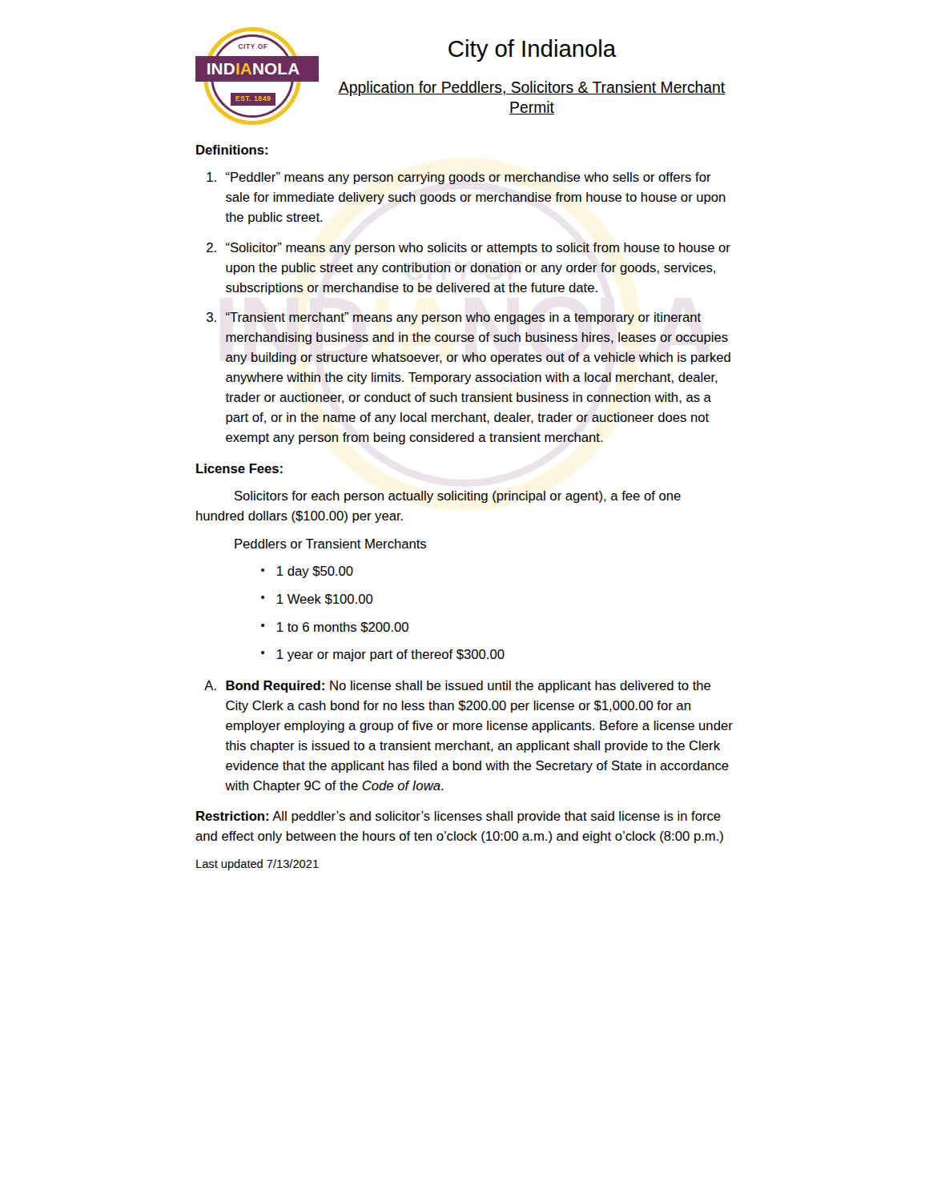CITY OF
INDIANOLA
EST. 1849
CITY OF
INDIANOLA
EST. 1849
City of Indianola
Application for Peddlers, Solicitors & Transient Merchant Permit
Definitions:
“Peddler” means any person carrying goods or merchandise who sells or offers for sale for immediate delivery such goods or merchandise from house to house or upon the public street.
“Solicitor” means any person who solicits or attempts to solicit from house to house or upon the public street any contribution or donation or any order for goods, services, subscriptions or merchandise to be delivered at the future date.
“Transient merchant” means any person who engages in a temporary or itinerant merchandising business and in the course of such business hires, leases or occupies any building or structure whatsoever, or who operates out of a vehicle which is parked anywhere within the city limits. Temporary association with a local merchant, dealer, trader or auctioneer, or conduct of such transient business in connection with, as a part of, or in the name of any local merchant, dealer, trader or auctioneer does not exempt any person from being considered a transient merchant.
License Fees:
Solicitors for each person actually soliciting (principal or agent), a fee of one hundred dollars ($100.00) per year.
Peddlers or Transient Merchants
1 day $50.00
1 Week $100.00
1 to 6 months $200.00
1 year or major part of thereof $300.00
Bond Required: No license shall be issued until the applicant has delivered to the City Clerk a cash bond for no less than $200.00 per license or $1,000.00 for an employer employing a group of five or more license applicants. Before a license under this chapter is issued to a transient merchant, an applicant shall provide to the Clerk evidence that the applicant has filed a bond with the Secretary of State in accordance with Chapter 9C of the Code of Iowa.
Restriction: All peddler’s and solicitor’s licenses shall provide that said license is in force and effect only between the hours of ten o’clock (10:00 a.m.) and eight o’clock (8:00 p.m.)
Last updated 7/13/2021